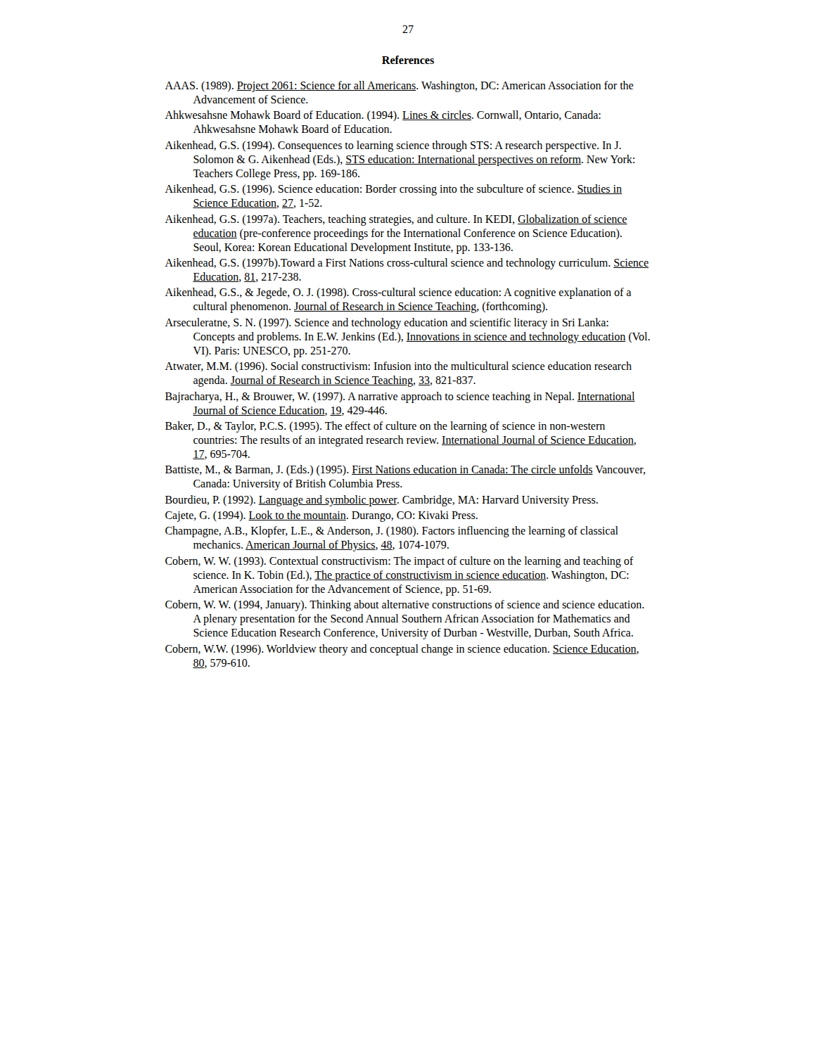27
References
AAAS. (1989). Project 2061: Science for all Americans. Washington, DC: American Association for the Advancement of Science.
Ahkwesahsne Mohawk Board of Education. (1994). Lines & circles. Cornwall, Ontario, Canada: Ahkwesahsne Mohawk Board of Education.
Aikenhead, G.S. (1994). Consequences to learning science through STS: A research perspective. In J. Solomon & G. Aikenhead (Eds.), STS education: International perspectives on reform. New York: Teachers College Press, pp. 169-186.
Aikenhead, G.S. (1996). Science education: Border crossing into the subculture of science. Studies in Science Education, 27, 1-52.
Aikenhead, G.S. (1997a). Teachers, teaching strategies, and culture. In KEDI, Globalization of science education (pre-conference proceedings for the International Conference on Science Education). Seoul, Korea: Korean Educational Development Institute, pp. 133-136.
Aikenhead, G.S. (1997b).Toward a First Nations cross-cultural science and technology curriculum. Science Education, 81, 217-238.
Aikenhead, G.S., & Jegede, O. J. (1998). Cross-cultural science education: A cognitive explanation of a cultural phenomenon. Journal of Research in Science Teaching, (forthcoming).
Arseculeratne, S. N. (1997). Science and technology education and scientific literacy in Sri Lanka: Concepts and problems. In E.W. Jenkins (Ed.), Innovations in science and technology education (Vol. VI). Paris: UNESCO, pp. 251-270.
Atwater, M.M. (1996). Social constructivism: Infusion into the multicultural science education research agenda. Journal of Research in Science Teaching, 33, 821-837.
Bajracharya, H., & Brouwer, W. (1997). A narrative approach to science teaching in Nepal. International Journal of Science Education, 19, 429-446.
Baker, D., & Taylor, P.C.S. (1995). The effect of culture on the learning of science in non-western countries: The results of an integrated research review. International Journal of Science Education, 17, 695-704.
Battiste, M., & Barman, J. (Eds.) (1995). First Nations education in Canada: The circle unfolds Vancouver, Canada: University of British Columbia Press.
Bourdieu, P. (1992). Language and symbolic power. Cambridge, MA: Harvard University Press.
Cajete, G. (1994). Look to the mountain. Durango, CO: Kivaki Press.
Champagne, A.B., Klopfer, L.E., & Anderson, J. (1980). Factors influencing the learning of classical mechanics. American Journal of Physics, 48, 1074-1079.
Cobern, W. W. (1993). Contextual constructivism: The impact of culture on the learning and teaching of science. In K. Tobin (Ed.), The practice of constructivism in science education. Washington, DC: American Association for the Advancement of Science, pp. 51-69.
Cobern, W. W. (1994, January). Thinking about alternative constructions of science and science education. A plenary presentation for the Second Annual Southern African Association for Mathematics and Science Education Research Conference, University of Durban - Westville, Durban, South Africa.
Cobern, W.W. (1996). Worldview theory and conceptual change in science education. Science Education, 80, 579-610.